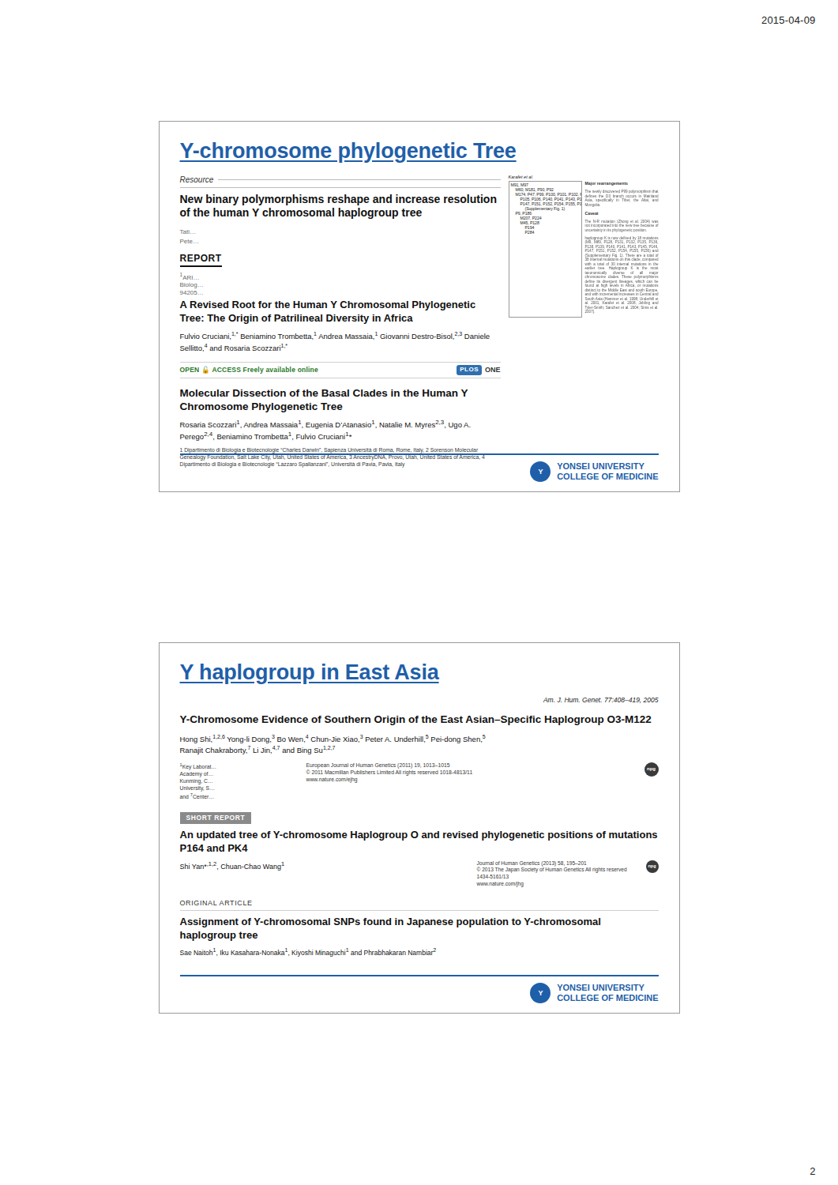2015-04-09
Y-chromosome phylogenetic Tree
Resource
New binary polymorphisms reshape and increase resolution of the human Y chromosomal haplogroup tree
Tati…
Pete…
REPORT
1ARI…
Biolog…
94205…
A Revised Root for the Human Y Chromosomal Phylogenetic Tree: The Origin of Patrilineal Diversity in Africa
Fulvio Cruciani,1,* Beniamino Trombetta,1 Andrea Massaia,1 Giovanni Destro-Bisol,2,3 Daniele Sellitto,4 and Rosaria Scozzari1,*
OPEN 🔓 ACCESS Freely available online
PLOS ONE
Molecular Dissection of the Basal Clades in the Human Y Chromosome Phylogenetic Tree
Rosaria Scozzari1, Andrea Massaia1, Eugenia D’Atanasio1, Natalie M. Myres2,3, Ugo A. Perego2,4, Beniamino Trombetta1, Fulvio Cruciani1*
1 Dipartimento di Biologia e Biotecnologie “Charles Darwin”, Sapienza Università di Roma, Rome, Italy, 2 Sorenson Molecular Genealogy Foundation, Salt Lake City, Utah, United States of America, 3 AncestryDNA, Provo, Utah, United States of America, 4 Dipartimento di Biologia e Biotecnologie “Lazzaro Spallanzani”, Università di Pavia, Pavia, Italy
Karafet et al.
M91, M97
M60, M181, P90, P92
M174, P47, P99, P100, P101, P102, P103
P105, P106, P140, P141, P143, P145
P147, P151, P152, P154, P155, P156
(Supplementary Fig. 1)
P9, P186
M207, P224
M45, P128
P194
P284
Major rearrangements
The newly discovered P99 polymorphism that defines the D3 branch occurs in Mainland Asia, specifically in Tibet, the Altai, and Mongolia.
Caveat
The N-R mutation (Zhong et al. 2004) was not incorporated into the new tree because of uncertainty in its phylogenetic position.
haplogroup K is now defined by 18 mutations (M9, M89, P128, P131, P132, P135, P136, P138, P139, P140, P141, P143, P145, P146, P147, P151, P152, P154, P155, P156) and (Supplementary Fig. 1). There are a total of 38 internal mutations on this clade, compared with a total of 30 internal mutations in the earlier tree. Haplogroup K is the most taxonomically diverse of all major chromosome clades. These polymorphisms define its divergent lineages, which can be found at high levels in Africa, or mutations distinct to the Middle East and south Europe, and with incremental increases in Central and South Asia (Hammer et al. 1998; Underhill et al. 2001; Karafet et al. 2008; Jobling and Tyler-Smith; Sanchez et al. 2004; Sims et al. 2007).
Y
YONSEI UNIVERSITY
COLLEGE OF MEDICINE
Y haplogroup in East Asia
Am. J. Hum. Genet. 77:408–419, 2005
Y-Chromosome Evidence of Southern Origin of the East Asian–Specific Haplogroup O3-M122
Hong Shi,1,2,6 Yong-li Dong,3 Bo Wen,4 Chun-Jie Xiao,3 Peter A. Underhill,5 Pei-dong Shen,5
Ranajit Chakraborty,7 Li Jin,4,7 and Bing Su1,2,7
1Key Laborat…
Academy of…
Kunming, C…
University, S…
and 7Center…
npg
European Journal of Human Genetics (2011) 19, 1013–1015
© 2011 Macmillan Publishers Limited All rights reserved 1018-4813/11
www.nature.com/ejhg
SHORT REPORT
An updated tree of Y-chromosome Haplogroup O and revised phylogenetic positions of mutations P164 and PK4
Shi Yan*,1,2, Chuan-Chao Wang1
npg
Journal of Human Genetics (2013) 58, 195–201
© 2013 The Japan Society of Human Genetics All rights reserved 1434-5161/13
www.nature.com/jhg
ORIGINAL ARTICLE
Assignment of Y-chromosomal SNPs found in Japanese population to Y-chromosomal haplogroup tree
Sae Naitoh1, Iku Kasahara-Nonaka1, Kiyoshi Minaguchi1 and Phrabhakaran Nambiar2
Y
YONSEI UNIVERSITY
COLLEGE OF MEDICINE
2